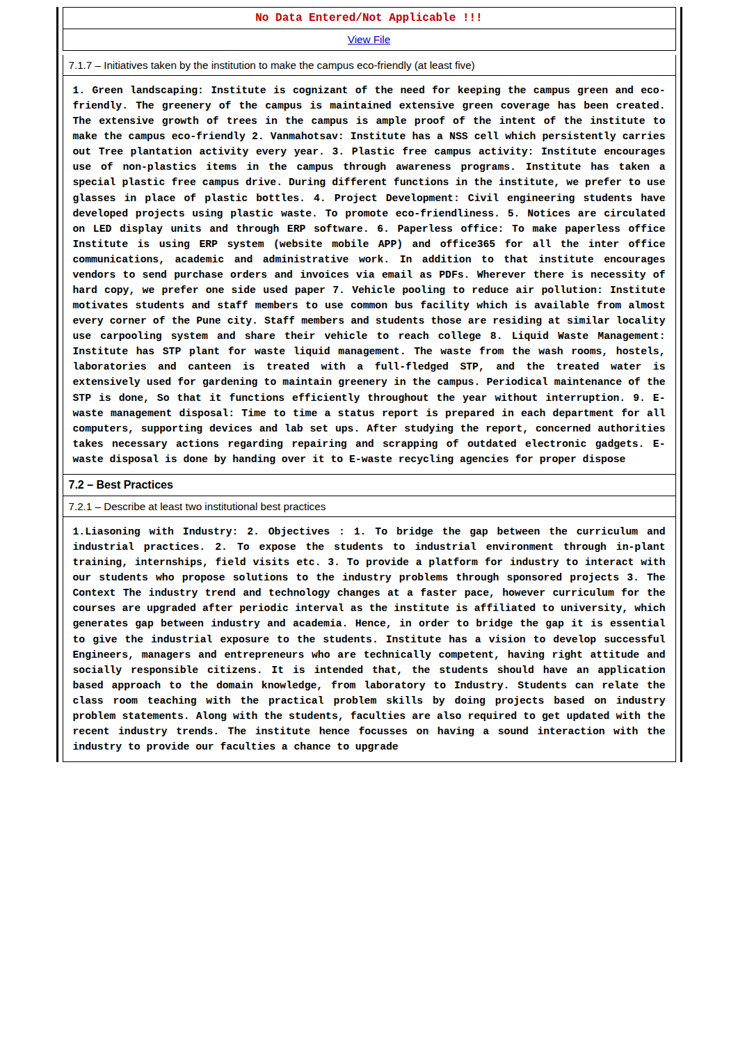No Data Entered/Not Applicable !!!
View File
7.1.7 – Initiatives taken by the institution to make the campus eco-friendly (at least five)
1. Green landscaping: Institute is cognizant of the need for keeping the campus green and eco- friendly. The greenery of the campus is maintained extensive green coverage has been created. The extensive growth of trees in the campus is ample proof of the intent of the institute to make the campus eco-friendly 2. Vanmahotsav: Institute has a NSS cell which persistently carries out Tree plantation activity every year. 3. Plastic free campus activity: Institute encourages use of non-plastics items in the campus through awareness programs. Institute has taken a special plastic free campus drive. During different functions in the institute, we prefer to use glasses in place of plastic bottles. 4. Project Development: Civil engineering students have developed projects using plastic waste. To promote eco-friendliness. 5. Notices are circulated on LED display units and through ERP software. 6. Paperless office: To make paperless office Institute is using ERP system (website mobile APP) and office365 for all the inter office communications, academic and administrative work. In addition to that institute encourages vendors to send purchase orders and invoices via email as PDFs. Wherever there is necessity of hard copy, we prefer one side used paper 7. Vehicle pooling to reduce air pollution: Institute motivates students and staff members to use common bus facility which is available from almost every corner of the Pune city. Staff members and students those are residing at similar locality use carpooling system and share their vehicle to reach college 8. Liquid Waste Management: Institute has STP plant for waste liquid management. The waste from the wash rooms, hostels, laboratories and canteen is treated with a full-fledged STP, and the treated water is extensively used for gardening to maintain greenery in the campus. Periodical maintenance of the STP is done, So that it functions efficiently throughout the year without interruption. 9. E-waste management disposal: Time to time a status report is prepared in each department for all computers, supporting devices and lab set ups. After studying the report, concerned authorities takes necessary actions regarding repairing and scrapping of outdated electronic gadgets. E-waste disposal is done by handing over it to E-waste recycling agencies for proper dispose
7.2 – Best Practices
7.2.1 – Describe at least two institutional best practices
1.Liasoning with Industry: 2. Objectives : 1. To bridge the gap between the curriculum and industrial practices. 2. To expose the students to industrial environment through in-plant training, internships, field visits etc. 3. To provide a platform for industry to interact with our students who propose solutions to the industry problems through sponsored projects 3. The Context The industry trend and technology changes at a faster pace, however curriculum for the courses are upgraded after periodic interval as the institute is affiliated to university, which generates gap between industry and academia. Hence, in order to bridge the gap it is essential to give the industrial exposure to the students. Institute has a vision to develop successful Engineers, managers and entrepreneurs who are technically competent, having right attitude and socially responsible citizens. It is intended that, the students should have an application based approach to the domain knowledge, from laboratory to Industry. Students can relate the class room teaching with the practical problem skills by doing projects based on industry problem statements. Along with the students, faculties are also required to get updated with the recent industry trends. The institute hence focusses on having a sound interaction with the industry to provide our faculties a chance to upgrade